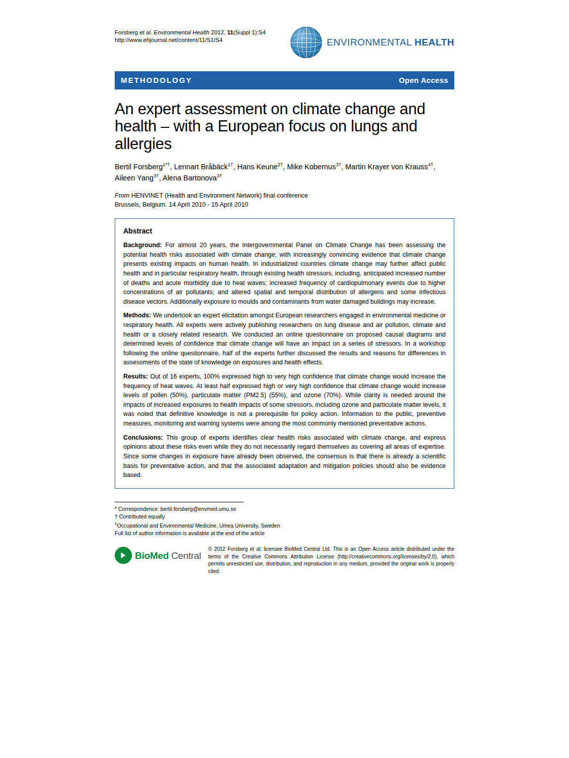Forsberg et al. Environmental Health 2012, 11(Suppl 1):S4
http://www.ehjournal.net/content/11/S1/S4
ENVIRONMENTAL HEALTH
METHODOLOGY
Open Access
An expert assessment on climate change and health – with a European focus on lungs and allergies
Bertil Forsberg1*†, Lennart Bråbäck1†, Hans Keune2†, Mike Kobernus3†, Martin Krayer von Krauss4†, Aileen Yang3†, Alena Bartonova3†
From HENVINET (Health and Environment Network) final conference
Brussels, Belgium. 14 April 2010 - 15 April 2010
Abstract
Background: For almost 20 years, the Intergovernmental Panel on Climate Change has been assessing the potential health risks associated with climate change; with increasingly convincing evidence that climate change presents existing impacts on human health. In industrialized countries climate change may further affect public health and in particular respiratory health, through existing health stressors, including, anticipated increased number of deaths and acute morbidity due to heat waves; increased frequency of cardiopulmonary events due to higher concentrations of air pollutants; and altered spatial and temporal distribution of allergens and some infectious disease vectors. Additionally exposure to moulds and contaminants from water damaged buildings may increase.
Methods: We undertook an expert elicitation amongst European researchers engaged in environmental medicine or respiratory health. All experts were actively publishing researchers on lung disease and air pollution, climate and health or a closely related research. We conducted an online questionnaire on proposed causal diagrams and determined levels of confidence that climate change will have an impact on a series of stressors. In a workshop following the online questionnaire, half of the experts further discussed the results and reasons for differences in assessments of the state of knowledge on exposures and health effects.
Results: Out of 16 experts, 100% expressed high to very high confidence that climate change would increase the frequency of heat waves. At least half expressed high or very high confidence that climate change would increase levels of pollen (50%), particulate matter (PM2.5) (55%), and ozone (70%). While clarity is needed around the impacts of increased exposures to health impacts of some stressors, including ozone and particulate matter levels, it was noted that definitive knowledge is not a prerequisite for policy action. Information to the public, preventive measures, monitoring and warning systems were among the most commonly mentioned preventative actions.
Conclusions: This group of experts identifies clear health risks associated with climate change, and express opinions about these risks even while they do not necessarily regard themselves as covering all areas of expertise. Since some changes in exposure have already been observed, the consensus is that there is already a scientific basis for preventative action, and that the associated adaptation and mitigation policies should also be evidence based.
* Correspondence: bertil.forsberg@envmed.umu.se
† Contributed equally
1Occupational and Environmental Medicine, Umea University, Sweden
Full list of author information is available at the end of the article
BioMed Central
© 2012 Forsberg et al; licensee BioMed Central Ltd. This is an Open Access article distributed under the terms of the Creative Commons Attribution License (http://creativecommons.org/licenses/by/2.0), which permits unrestricted use, distribution, and reproduction in any medium, provided the original work is properly cited.